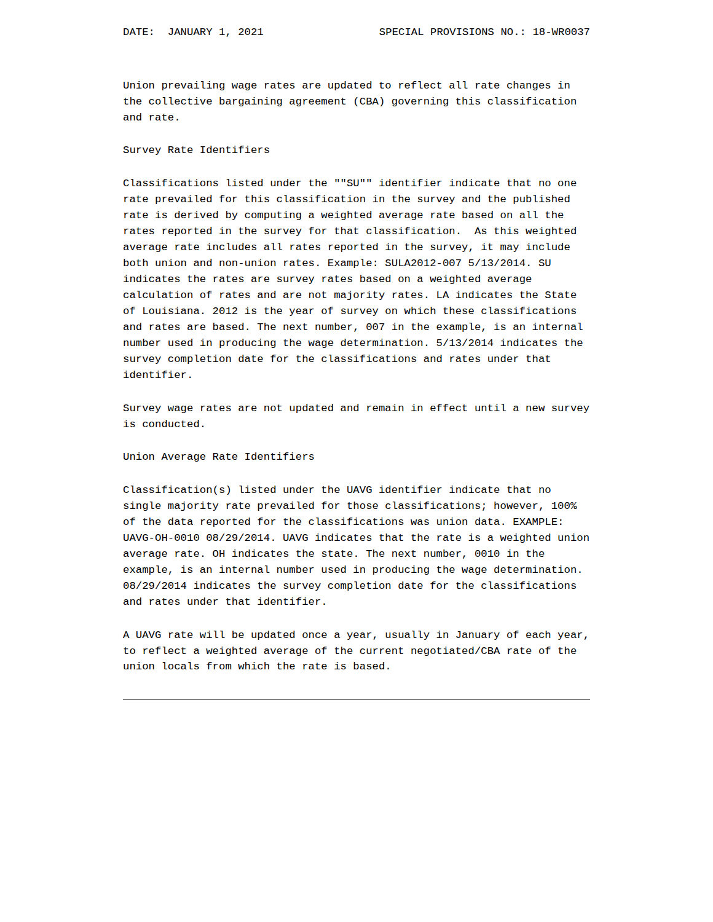DATE: JANUARY 1, 2021 SPECIAL PROVISIONS NO.: 18-WR0037
Union prevailing wage rates are updated to reflect all rate changes in the collective bargaining agreement (CBA) governing this classification and rate.
Survey Rate Identifiers
Classifications listed under the ""SU"" identifier indicate that no one rate prevailed for this classification in the survey and the published rate is derived by computing a weighted average rate based on all the rates reported in the survey for that classification. As this weighted average rate includes all rates reported in the survey, it may include both union and non-union rates. Example: SULA2012-007 5/13/2014. SU indicates the rates are survey rates based on a weighted average calculation of rates and are not majority rates. LA indicates the State of Louisiana. 2012 is the year of survey on which these classifications and rates are based. The next number, 007 in the example, is an internal number used in producing the wage determination. 5/13/2014 indicates the survey completion date for the classifications and rates under that identifier.
Survey wage rates are not updated and remain in effect until a new survey is conducted.
Union Average Rate Identifiers
Classification(s) listed under the UAVG identifier indicate that no single majority rate prevailed for those classifications; however, 100% of the data reported for the classifications was union data. EXAMPLE: UAVG-OH-0010 08/29/2014. UAVG indicates that the rate is a weighted union average rate. OH indicates the state. The next number, 0010 in the example, is an internal number used in producing the wage determination. 08/29/2014 indicates the survey completion date for the classifications and rates under that identifier.
A UAVG rate will be updated once a year, usually in January of each year, to reflect a weighted average of the current negotiated/CBA rate of the union locals from which the rate is based.